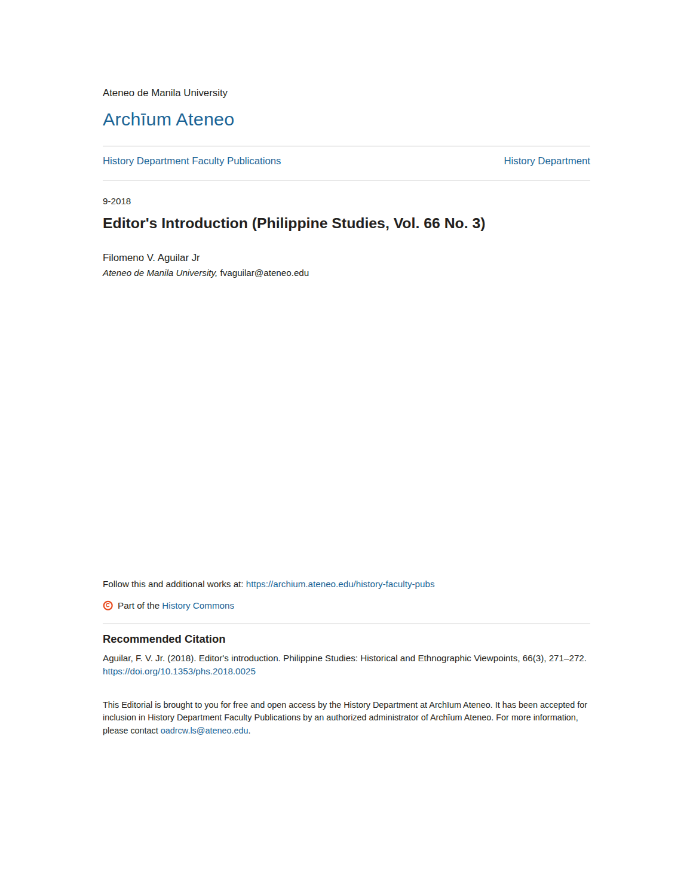Ateneo de Manila University
Archīum Ateneo
History Department Faculty Publications History Department
9-2018
Editor's Introduction (Philippine Studies, Vol. 66 No. 3)
Filomeno V. Aguilar Jr
Ateneo de Manila University, fvaguilar@ateneo.edu
Follow this and additional works at: https://archium.ateneo.edu/history-faculty-pubs
Part of the History Commons
Recommended Citation
Aguilar, F. V. Jr. (2018). Editor's introduction. Philippine Studies: Historical and Ethnographic Viewpoints, 66(3), 271–272. https://doi.org/10.1353/phs.2018.0025
This Editorial is brought to you for free and open access by the History Department at Archīum Ateneo. It has been accepted for inclusion in History Department Faculty Publications by an authorized administrator of Archīum Ateneo. For more information, please contact oadrcw.ls@ateneo.edu.